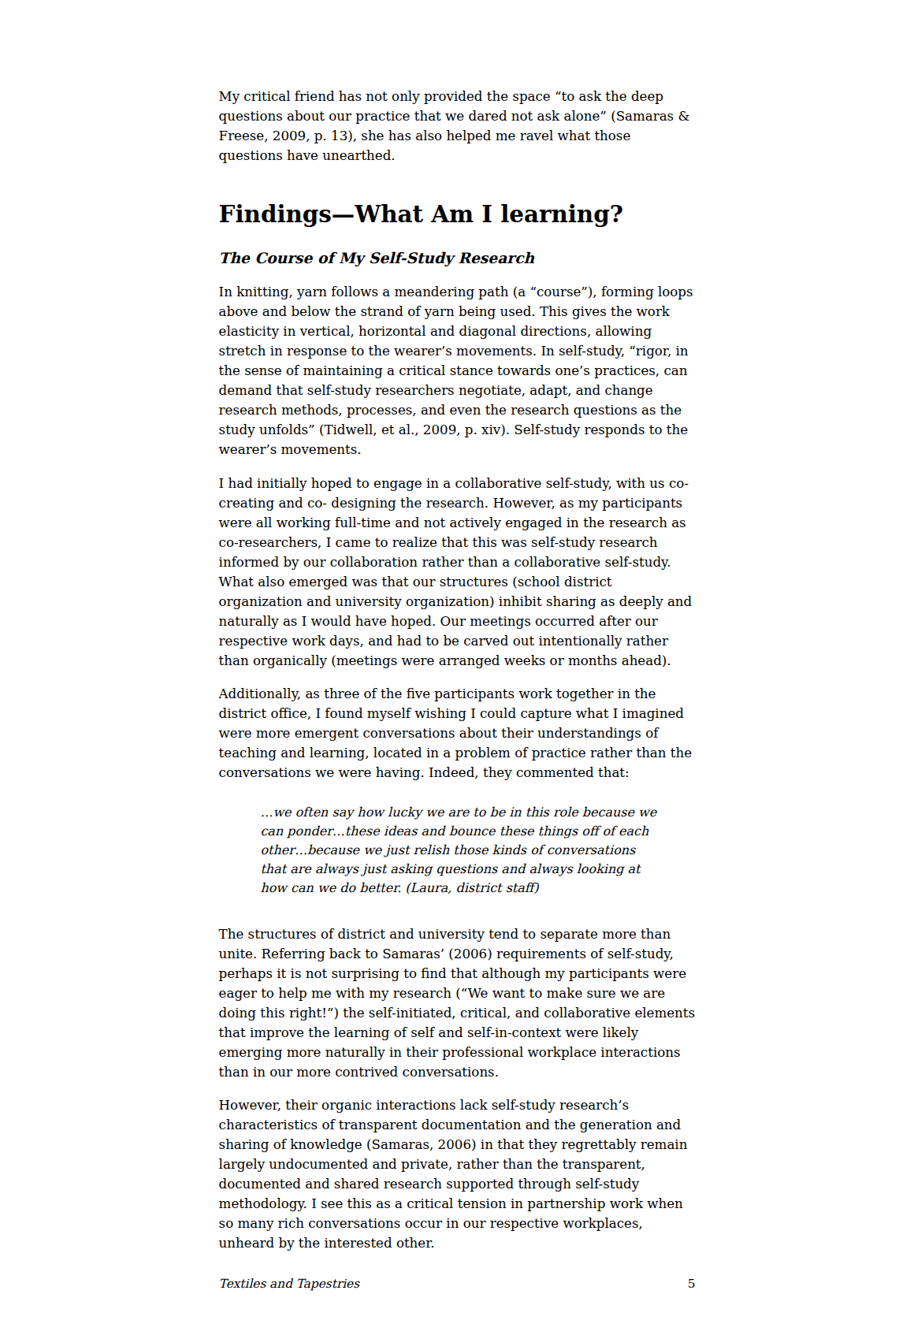My critical friend has not only provided the space “to ask the deep questions about our practice that we dared not ask alone” (Samaras & Freese, 2009, p. 13), she has also helped me ravel what those questions have unearthed.
Findings—What Am I learning?
The Course of My Self-Study Research
In knitting, yarn follows a meandering path (a “course”), forming loops above and below the strand of yarn being used. This gives the work elasticity in vertical, horizontal and diagonal directions, allowing stretch in response to the wearer’s movements. In self-study, “rigor, in the sense of maintaining a critical stance towards one’s practices, can demand that self-study researchers negotiate, adapt, and change research methods, processes, and even the research questions as the study unfolds” (Tidwell, et al., 2009, p. xiv). Self-study responds to the wearer’s movements.
I had initially hoped to engage in a collaborative self-study, with us co-creating and co- designing the research. However, as my participants were all working full-time and not actively engaged in the research as co-researchers, I came to realize that this was self-study research informed by our collaboration rather than a collaborative self-study. What also emerged was that our structures (school district organization and university organization) inhibit sharing as deeply and naturally as I would have hoped. Our meetings occurred after our respective work days, and had to be carved out intentionally rather than organically (meetings were arranged weeks or months ahead).
Additionally, as three of the five participants work together in the district office, I found myself wishing I could capture what I imagined were more emergent conversations about their understandings of teaching and learning, located in a problem of practice rather than the conversations we were having. Indeed, they commented that:
…we often say how lucky we are to be in this role because we can ponder…these ideas and bounce these things off of each other…because we just relish those kinds of conversations that are always just asking questions and always looking at how can we do better. (Laura, district staff)
The structures of district and university tend to separate more than unite. Referring back to Samaras’ (2006) requirements of self-study, perhaps it is not surprising to find that although my participants were eager to help me with my research (“We want to make sure we are doing this right!”) the self-initiated, critical, and collaborative elements that improve the learning of self and self-in-context were likely emerging more naturally in their professional workplace interactions than in our more contrived conversations.
However, their organic interactions lack self-study research’s characteristics of transparent documentation and the generation and sharing of knowledge (Samaras, 2006) in that they regrettably remain largely undocumented and private, rather than the transparent, documented and shared research supported through self-study methodology. I see this as a critical tension in partnership work when so many rich conversations occur in our respective workplaces, unheard by the interested other.
Textiles and Tapestries 5